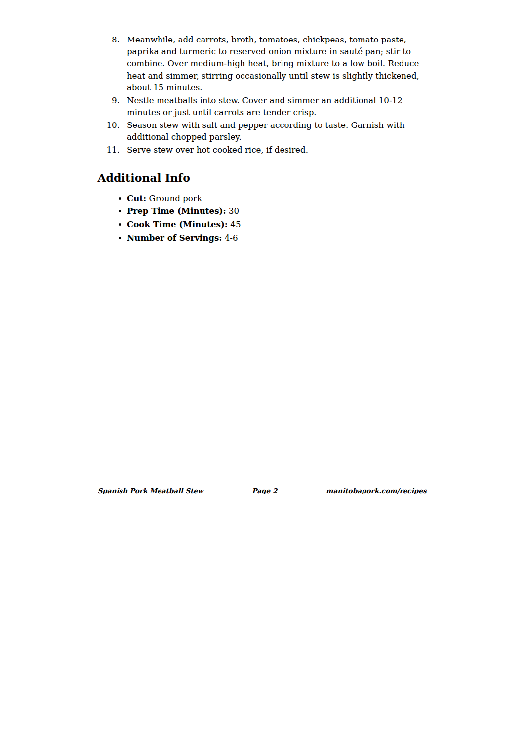Meanwhile, add carrots, broth, tomatoes, chickpeas, tomato paste, paprika and turmeric to reserved onion mixture in sauté pan; stir to combine. Over medium-high heat, bring mixture to a low boil. Reduce heat and simmer, stirring occasionally until stew is slightly thickened, about 15 minutes.
Nestle meatballs into stew. Cover and simmer an additional 10-12 minutes or just until carrots are tender crisp.
Season stew with salt and pepper according to taste. Garnish with additional chopped parsley.
Serve stew over hot cooked rice, if desired.
Additional Info
Cut: Ground pork
Prep Time (Minutes): 30
Cook Time (Minutes): 45
Number of Servings: 4-6
Spanish Pork Meatball Stew Page 2 manitobapork.com/recipes